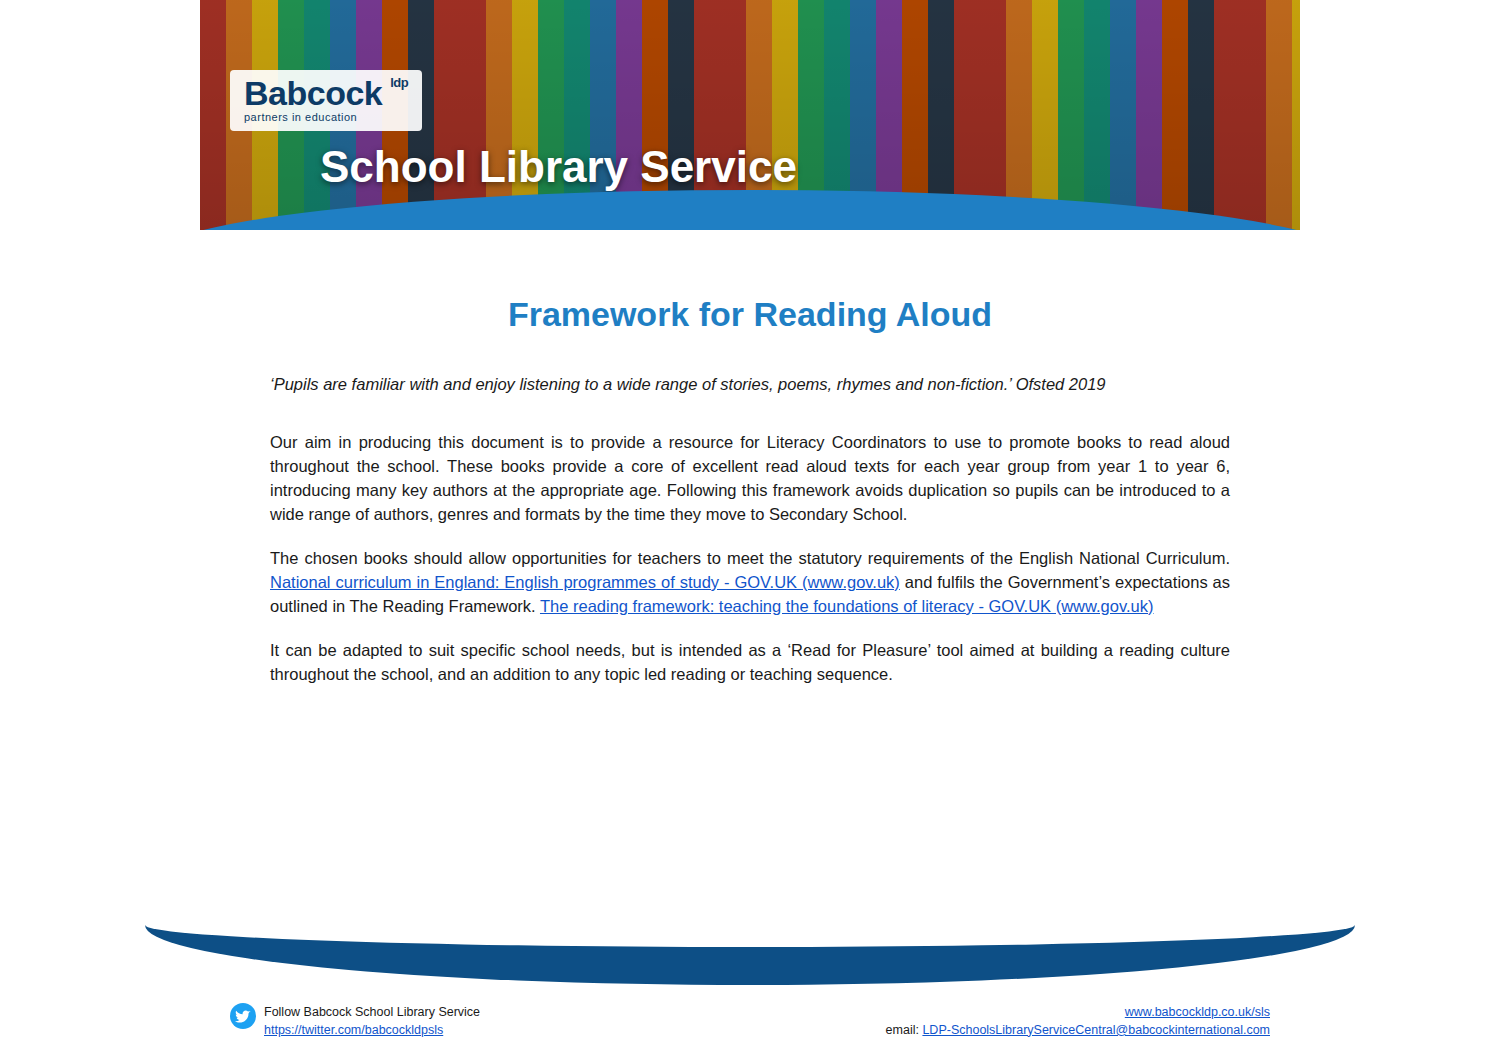Babcockldp
partners in education
School Library Service
Framework for Reading Aloud
‘Pupils are familiar with and enjoy listening to a wide range of stories, poems, rhymes and non-fiction.’ Ofsted 2019
Our aim in producing this document is to provide a resource for Literacy Coordinators to use to promote books to read aloud throughout the school. These books provide a core of excellent read aloud texts for each year group from year 1 to year 6, introducing many key authors at the appropriate age. Following this framework avoids duplication so pupils can be introduced to a wide range of authors, genres and formats by the time they move to Secondary School.
The chosen books should allow opportunities for teachers to meet the statutory requirements of the English National Curriculum. National curriculum in England: English programmes of study - GOV.UK (www.gov.uk) and fulfils the Government’s expectations as outlined in The Reading Framework. The reading framework: teaching the foundations of literacy - GOV.UK (www.gov.uk)
It can be adapted to suit specific school needs, but is intended as a ‘Read for Pleasure’ tool aimed at building a reading culture throughout the school, and an addition to any topic led reading or teaching sequence.
Follow Babcock School Library Service
https://twitter.com/babcockldpsls
www.babcockldp.co.uk/sls
email: LDP-SchoolsLibraryServiceCentral@babcockinternational.com